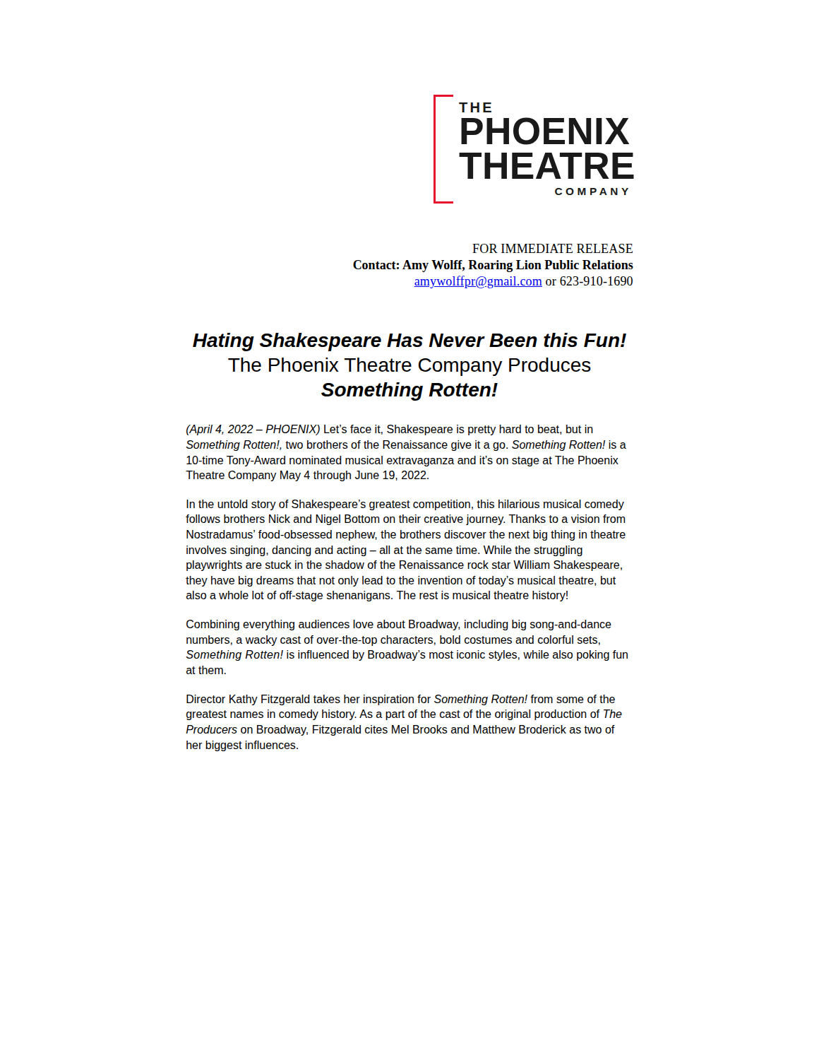THE PHOENIX THEATRE COMPANY
FOR IMMEDIATE RELEASE
Contact: Amy Wolff, Roaring Lion Public Relations
amywolffpr@gmail.com or 623-910-1690
Hating Shakespeare Has Never Been this Fun! The Phoenix Theatre Company Produces Something Rotten!
(April 4, 2022 – PHOENIX) Let’s face it, Shakespeare is pretty hard to beat, but in Something Rotten!, two brothers of the Renaissance give it a go. Something Rotten! is a 10-time Tony-Award nominated musical extravaganza and it’s on stage at The Phoenix Theatre Company May 4 through June 19, 2022.
In the untold story of Shakespeare’s greatest competition, this hilarious musical comedy follows brothers Nick and Nigel Bottom on their creative journey. Thanks to a vision from Nostradamus’ food-obsessed nephew, the brothers discover the next big thing in theatre involves singing, dancing and acting – all at the same time. While the struggling playwrights are stuck in the shadow of the Renaissance rock star William Shakespeare, they have big dreams that not only lead to the invention of today’s musical theatre, but also a whole lot of off-stage shenanigans. The rest is musical theatre history!
Combining everything audiences love about Broadway, including big song-and-dance numbers, a wacky cast of over-the-top characters, bold costumes and colorful sets, Something Rotten! is influenced by Broadway’s most iconic styles, while also poking fun at them.
Director Kathy Fitzgerald takes her inspiration for Something Rotten! from some of the greatest names in comedy history. As a part of the cast of the original production of The Producers on Broadway, Fitzgerald cites Mel Brooks and Matthew Broderick as two of her biggest influences.